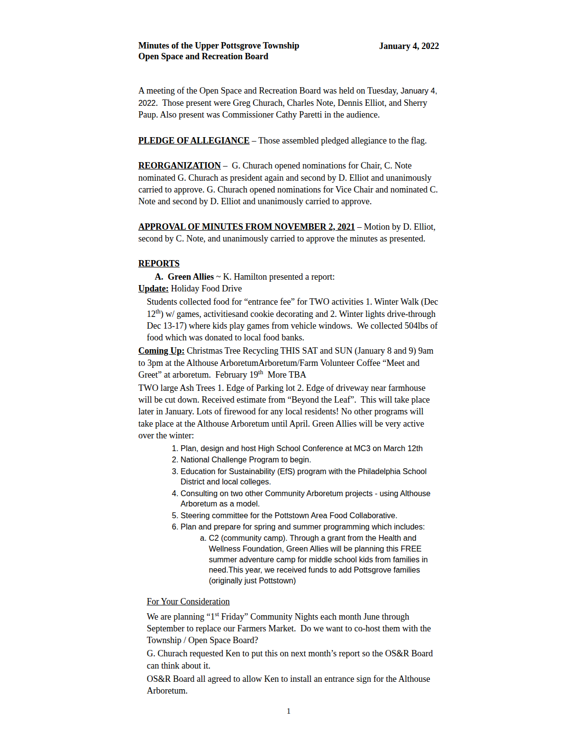Minutes of the Upper Pottsgrove Township
Open Space and Recreation Board
January 4, 2022
A meeting of the Open Space and Recreation Board was held on Tuesday, January 4, 2022. Those present were Greg Churach, Charles Note, Dennis Elliot, and Sherry Paup. Also present was Commissioner Cathy Paretti in the audience.
PLEDGE OF ALLEGIANCE – Those assembled pledged allegiance to the flag.
REORGANIZATION – G. Churach opened nominations for Chair, C. Note nominated G. Churach as president again and second by D. Elliot and unanimously carried to approve. G. Churach opened nominations for Vice Chair and nominated C. Note and second by D. Elliot and unanimously carried to approve.
APPROVAL OF MINUTES FROM NOVEMBER 2, 2021 – Motion by D. Elliot, second by C. Note, and unanimously carried to approve the minutes as presented.
REPORTS
A. Green Allies ~ K. Hamilton presented a report:
Update: Holiday Food Drive
Students collected food for “entrance fee” for TWO activities 1. Winter Walk (Dec 12th) w/ games, activitiesand cookie decorating and 2. Winter lights drive-through Dec 13-17) where kids play games from vehicle windows. We collected 504lbs of food which was donated to local food banks.
Coming Up: Christmas Tree Recycling THIS SAT and SUN (January 8 and 9) 9am to 3pm at the Althouse ArboretumArboretum/Farm Volunteer Coffee “Meet and Greet” at arboretum. February 19th More TBA
TWO large Ash Trees 1. Edge of Parking lot 2. Edge of driveway near farmhouse will be cut down. Received estimate from “Beyond the Leaf”. This will take place later in January. Lots of firewood for any local residents! No other programs will take place at the Althouse Arboretum until April. Green Allies will be very active over the winter:
Plan, design and host High School Conference at MC3 on March 12th
National Challenge Program to begin.
Education for Sustainability (EfS) program with the Philadelphia School District and local colleges.
Consulting on two other Community Arboretum projects - using Althouse Arboretum as a model.
Steering committee for the Pottstown Area Food Collaborative.
Plan and prepare for spring and summer programming which includes:
C2 (community camp). Through a grant from the Health and Wellness Foundation, Green Allies will be planning this FREE summer adventure camp for middle school kids from families in need.This year, we received funds to add Pottsgrove families (originally just Pottstown)
For Your Consideration
We are planning “1st Friday” Community Nights each month June through September to replace our Farmers Market. Do we want to co-host them with the Township / Open Space Board?
G. Churach requested Ken to put this on next month’s report so the OS&R Board can think about it.
OS&R Board all agreed to allow Ken to install an entrance sign for the Althouse Arboretum.
1